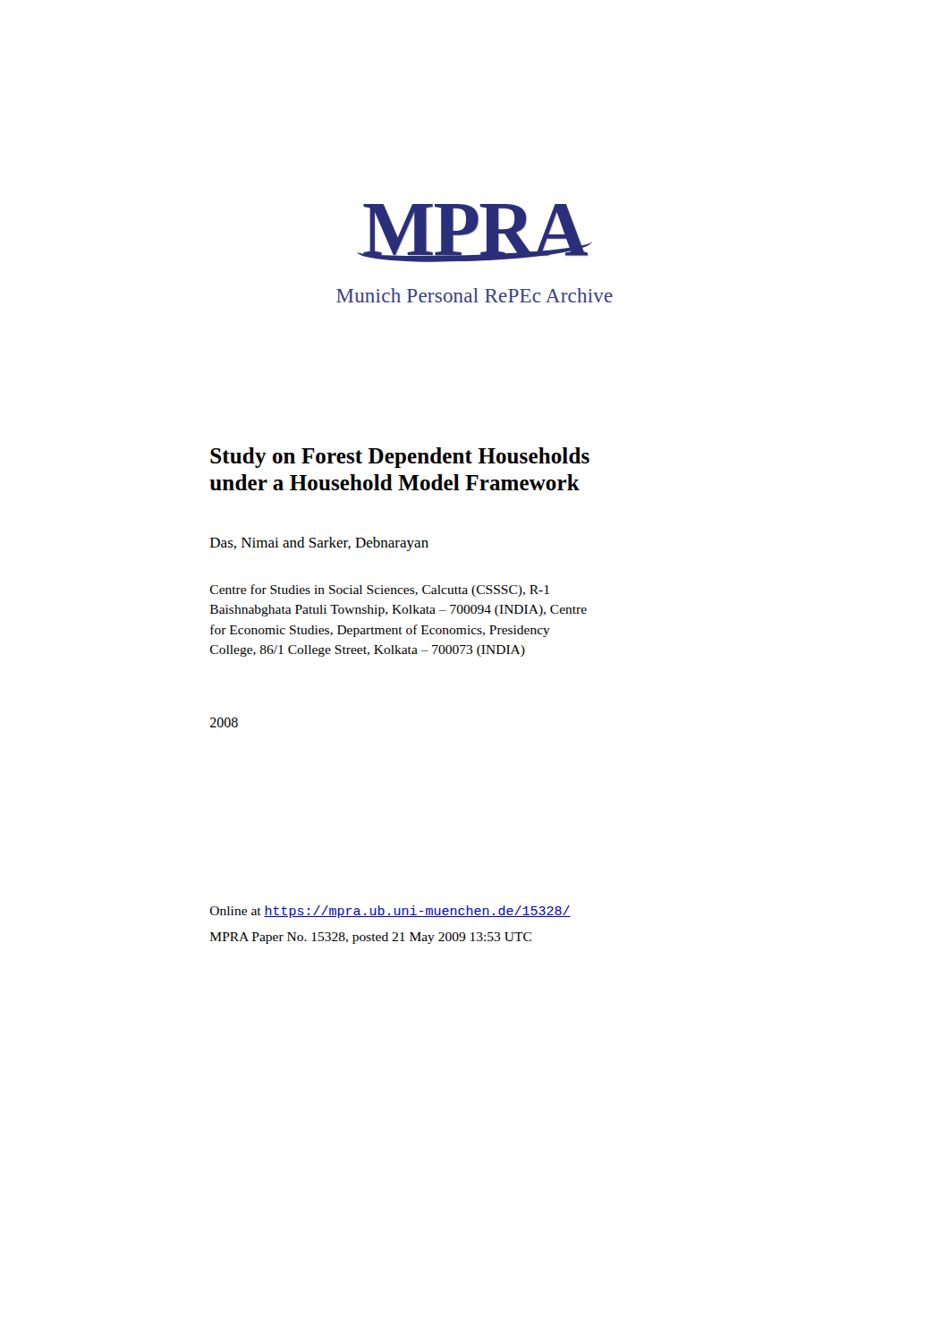MPRA
Munich Personal RePEc Archive
Study on Forest Dependent Households
under a Household Model Framework
Das, Nimai and Sarker, Debnarayan
Centre for Studies in Social Sciences, Calcutta (CSSSC), R-1
Baishnabghata Patuli Township, Kolkata – 700094 (INDIA), Centre
for Economic Studies, Department of Economics, Presidency
College, 86/1 College Street, Kolkata – 700073 (INDIA)
2008
Online at https://mpra.ub.uni-muenchen.de/15328/
MPRA Paper No. 15328, posted 21 May 2009 13:53 UTC